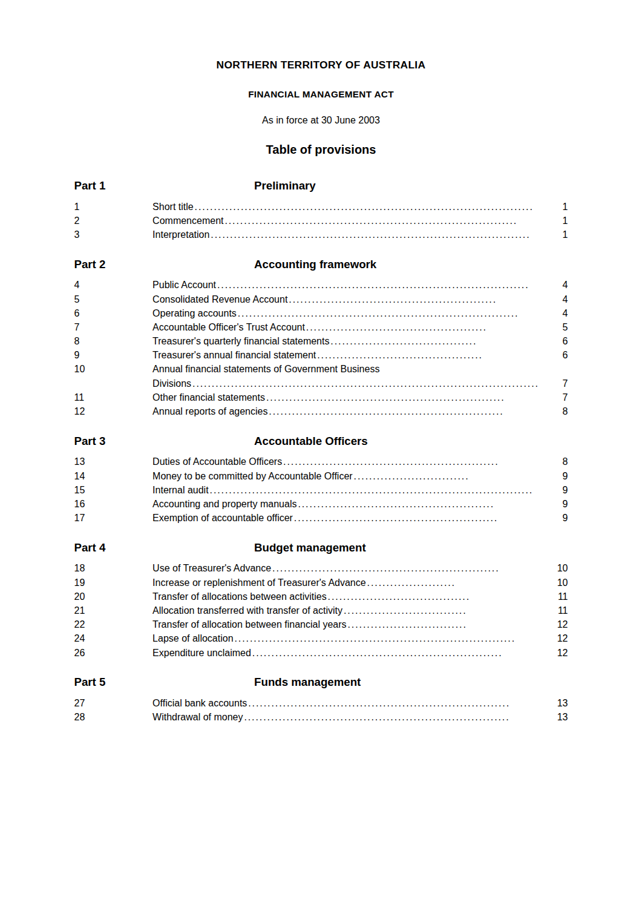NORTHERN TERRITORY OF AUSTRALIA
FINANCIAL MANAGEMENT ACT
As in force at 30 June 2003
Table of provisions
Part 1 Preliminary
| 1 | Short title ........................................................................................ | 1 |
| 2 | Commencement ............................................................................ | 1 |
| 3 | Interpretation ................................................................................... | 1 |
Part 2 Accounting framework
| 4 | Public Account ................................................................................. | 4 |
| 5 | Consolidated Revenue Account ...................................................... | 4 |
| 6 | Operating accounts ......................................................................... | 4 |
| 7 | Accountable Officer's Trust Account ............................................... | 5 |
| 8 | Treasurer's quarterly financial statements ...................................... | 6 |
| 9 | Treasurer's annual financial statement ........................................... | 6 |
| 10 | Annual financial statements of Government Business Divisions .......................................................................................... | 7 |
| 11 | Other financial statements .............................................................. | 7 |
| 12 | Annual reports of agencies ............................................................. | 8 |
Part 3 Accountable Officers
| 13 | Duties of Accountable Officers ........................................................ | 8 |
| 14 | Money to be committed by Accountable Officer .............................. | 9 |
| 15 | Internal audit .................................................................................... | 9 |
| 16 | Accounting and property manuals ................................................... | 9 |
| 17 | Exemption of accountable officer ..................................................... | 9 |
Part 4 Budget management
| 18 | Use of Treasurer's Advance ........................................................... | 10 |
| 19 | Increase or replenishment of Treasurer's Advance ....................... | 10 |
| 20 | Transfer of allocations between activities ..................................... | 11 |
| 21 | Allocation transferred with transfer of activity ................................ | 11 |
| 22 | Transfer of allocation between financial years ............................... | 12 |
| 24 | Lapse of allocation ......................................................................... | 12 |
| 26 | Expenditure unclaimed ................................................................. | 12 |
Part 5 Funds management
| 27 | Official bank accounts .................................................................... | 13 |
| 28 | Withdrawal of money ..................................................................... | 13 |